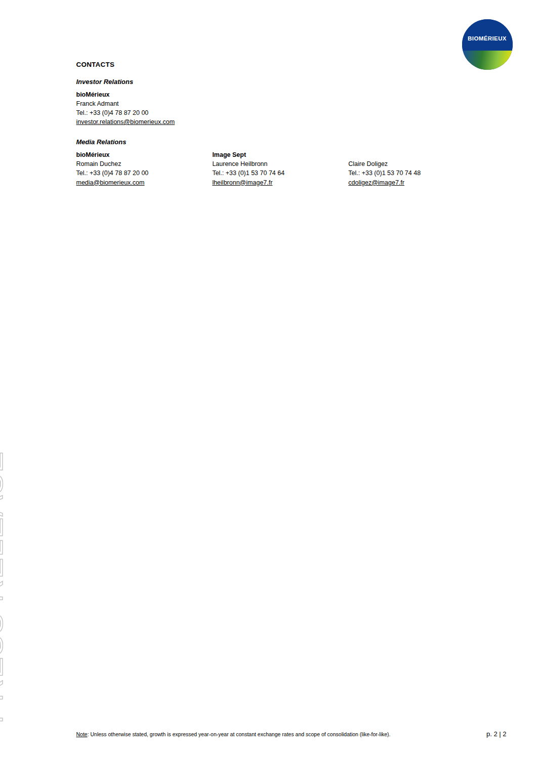BIOMÉRIEUX
PRESS RELEASE
CONTACTS
Investor Relations
bioMérieux
Franck Admant
Tel.: +33 (0)4 78 87 20 00
investor.relations@biomerieux.com
Media Relations
| bioMérieux | Image Sept | |
| Romain Duchez | Laurence Heilbronn | Claire Doligez |
| Tel.: +33 (0)4 78 87 20 00 | Tel.: +33 (0)1 53 70 74 64 | Tel.: +33 (0)1 53 70 74 48 |
| media@biomerieux.com | lheilbronn@image7.fr | cdoligez@image7.fr |
Note: Unless otherwise stated, growth is expressed year-on-year at constant exchange rates and scope of consolidation (like-for-like).
p. 2 | 2